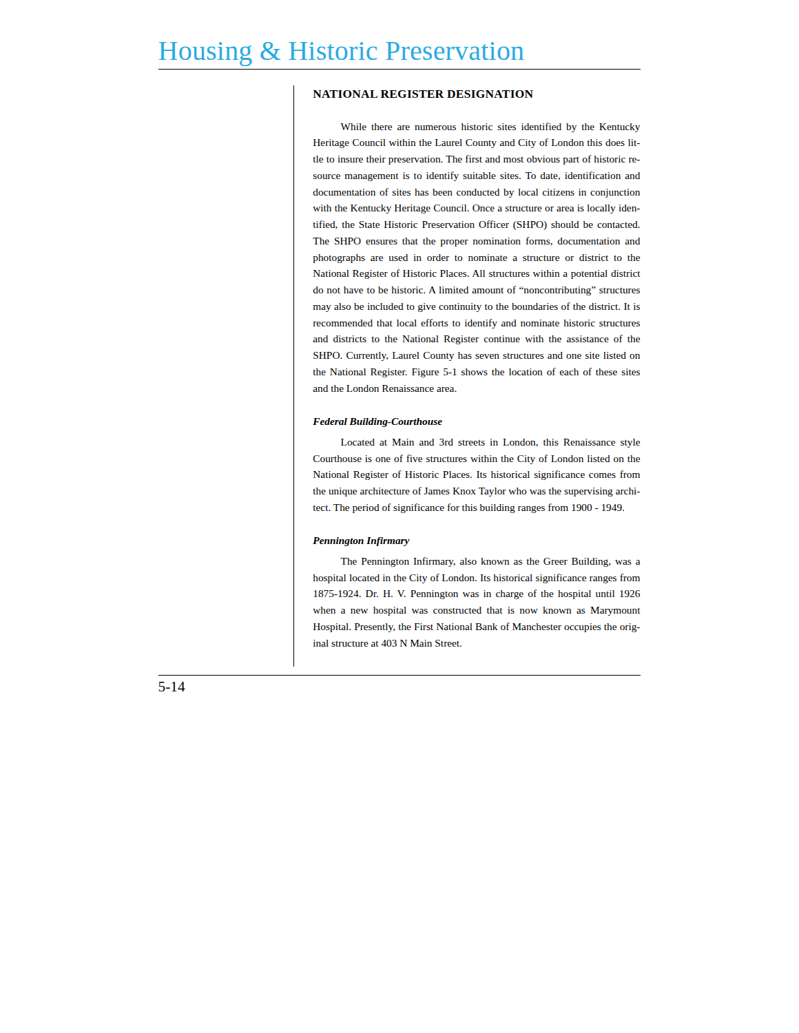Housing & Historic Preservation
NATIONAL REGISTER DESIGNATION
While there are numerous historic sites identified by the Kentucky Heritage Council within the Laurel County and City of London this does little to insure their preservation. The first and most obvious part of historic resource management is to identify suitable sites. To date, identification and documentation of sites has been conducted by local citizens in conjunction with the Kentucky Heritage Council. Once a structure or area is locally identified, the State Historic Preservation Officer (SHPO) should be contacted. The SHPO ensures that the proper nomination forms, documentation and photographs are used in order to nominate a structure or district to the National Register of Historic Places. All structures within a potential district do not have to be historic. A limited amount of “noncontributing” structures may also be included to give continuity to the boundaries of the district. It is recommended that local efforts to identify and nominate historic structures and districts to the National Register continue with the assistance of the SHPO. Currently, Laurel County has seven structures and one site listed on the National Register. Figure 5-1 shows the location of each of these sites and the London Renaissance area.
Federal Building-Courthouse
Located at Main and 3rd streets in London, this Renaissance style Courthouse is one of five structures within the City of London listed on the National Register of Historic Places. Its historical significance comes from the unique architecture of James Knox Taylor who was the supervising architect. The period of significance for this building ranges from 1900 - 1949.
Pennington Infirmary
The Pennington Infirmary, also known as the Greer Building, was a hospital located in the City of London. Its historical significance ranges from 1875-1924. Dr. H. V. Pennington was in charge of the hospital until 1926 when a new hospital was constructed that is now known as Marymount Hospital. Presently, the First National Bank of Manchester occupies the original structure at 403 N Main Street.
5-14